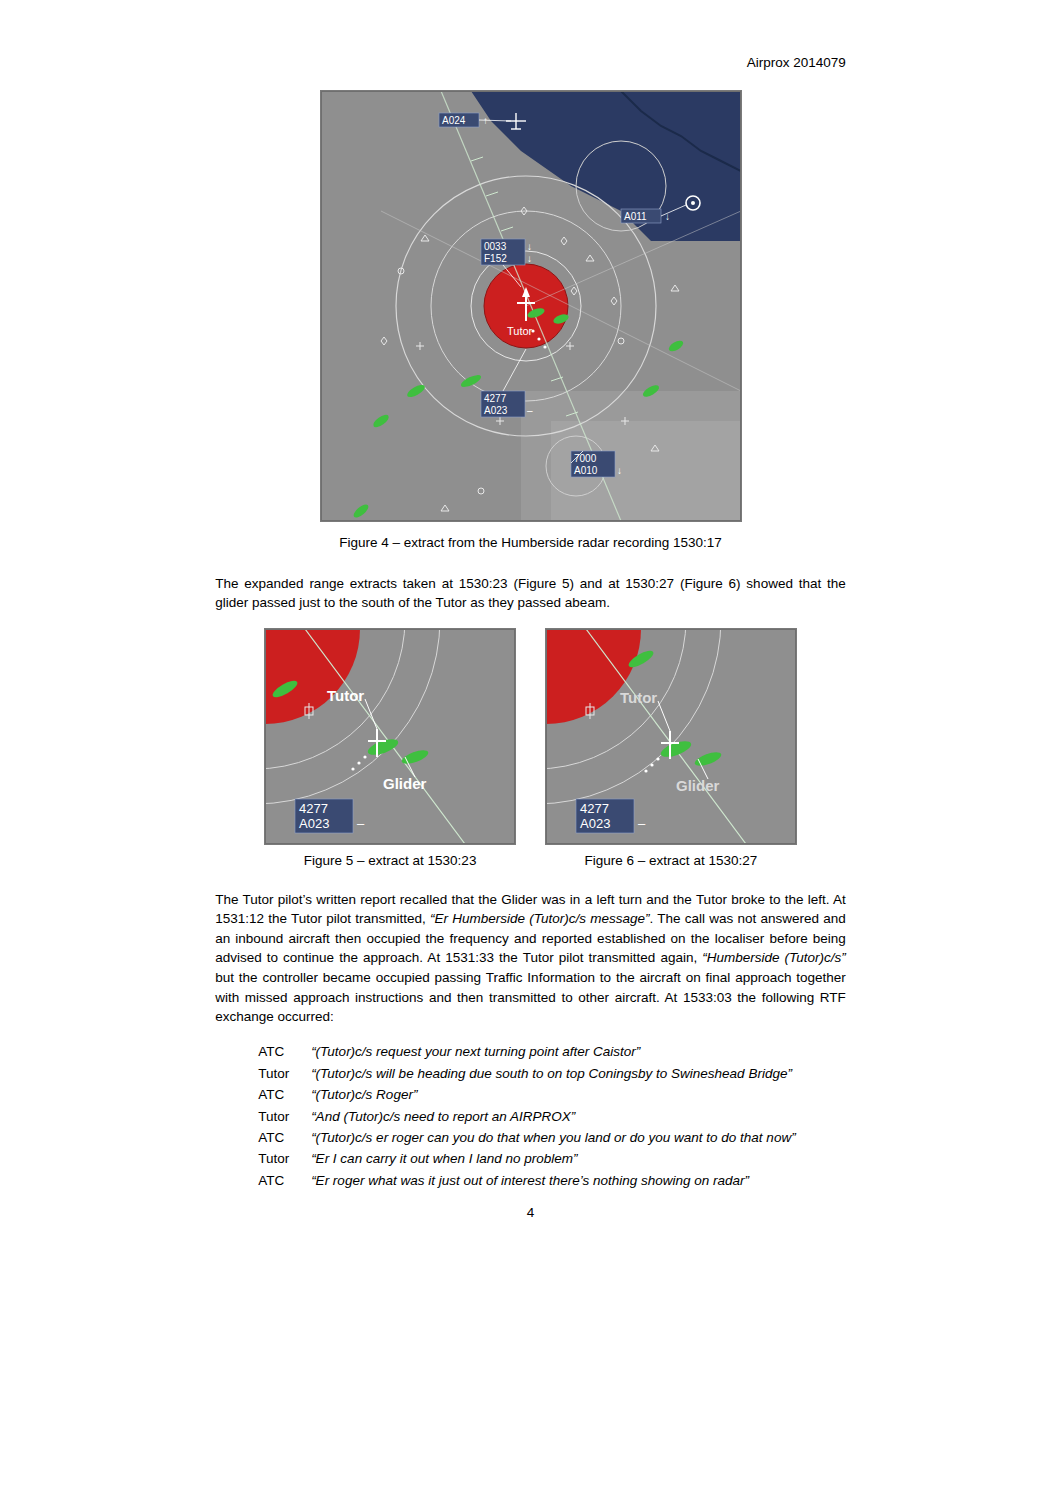Airprox 2014079
Tutor A024 ↑ A011 ↓ 0033 F152 ↓ ↓ 4277 A023 – 7000 A010 ↓
Figure 4 – extract from the Humberside radar recording 1530:17
The expanded range extracts taken at 1530:23 (Figure 5) and at 1530:27 (Figure 6) showed that the glider passed just to the south of the Tutor as they passed abeam.
Tutor Glider 4277 A023 –
Figure 5 – extract at 1530:23
Tutor Glider 4277 A023 –
Figure 6 – extract at 1530:27
The Tutor pilot’s written report recalled that the Glider was in a left turn and the Tutor broke to the left. At 1531:12 the Tutor pilot transmitted, “Er Humberside (Tutor)c/s message”. The call was not answered and an inbound aircraft then occupied the frequency and reported established on the localiser before being advised to continue the approach. At 1531:33 the Tutor pilot transmitted again, “Humberside (Tutor)c/s” but the controller became occupied passing Traffic Information to the aircraft on final approach together with missed approach instructions and then transmitted to other aircraft. At 1533:03 the following RTF exchange occurred:
ATC
“(Tutor)c/s request your next turning point after Caistor”
Tutor
“(Tutor)c/s will be heading due south to on top Coningsby to Swineshead Bridge”
ATC
“(Tutor)c/s Roger”
Tutor
“And (Tutor)c/s need to report an AIRPROX”
ATC
“(Tutor)c/s er roger can you do that when you land or do you want to do that now”
Tutor
“Er I can carry it out when I land no problem”
ATC
“Er roger what was it just out of interest there’s nothing showing on radar”
4